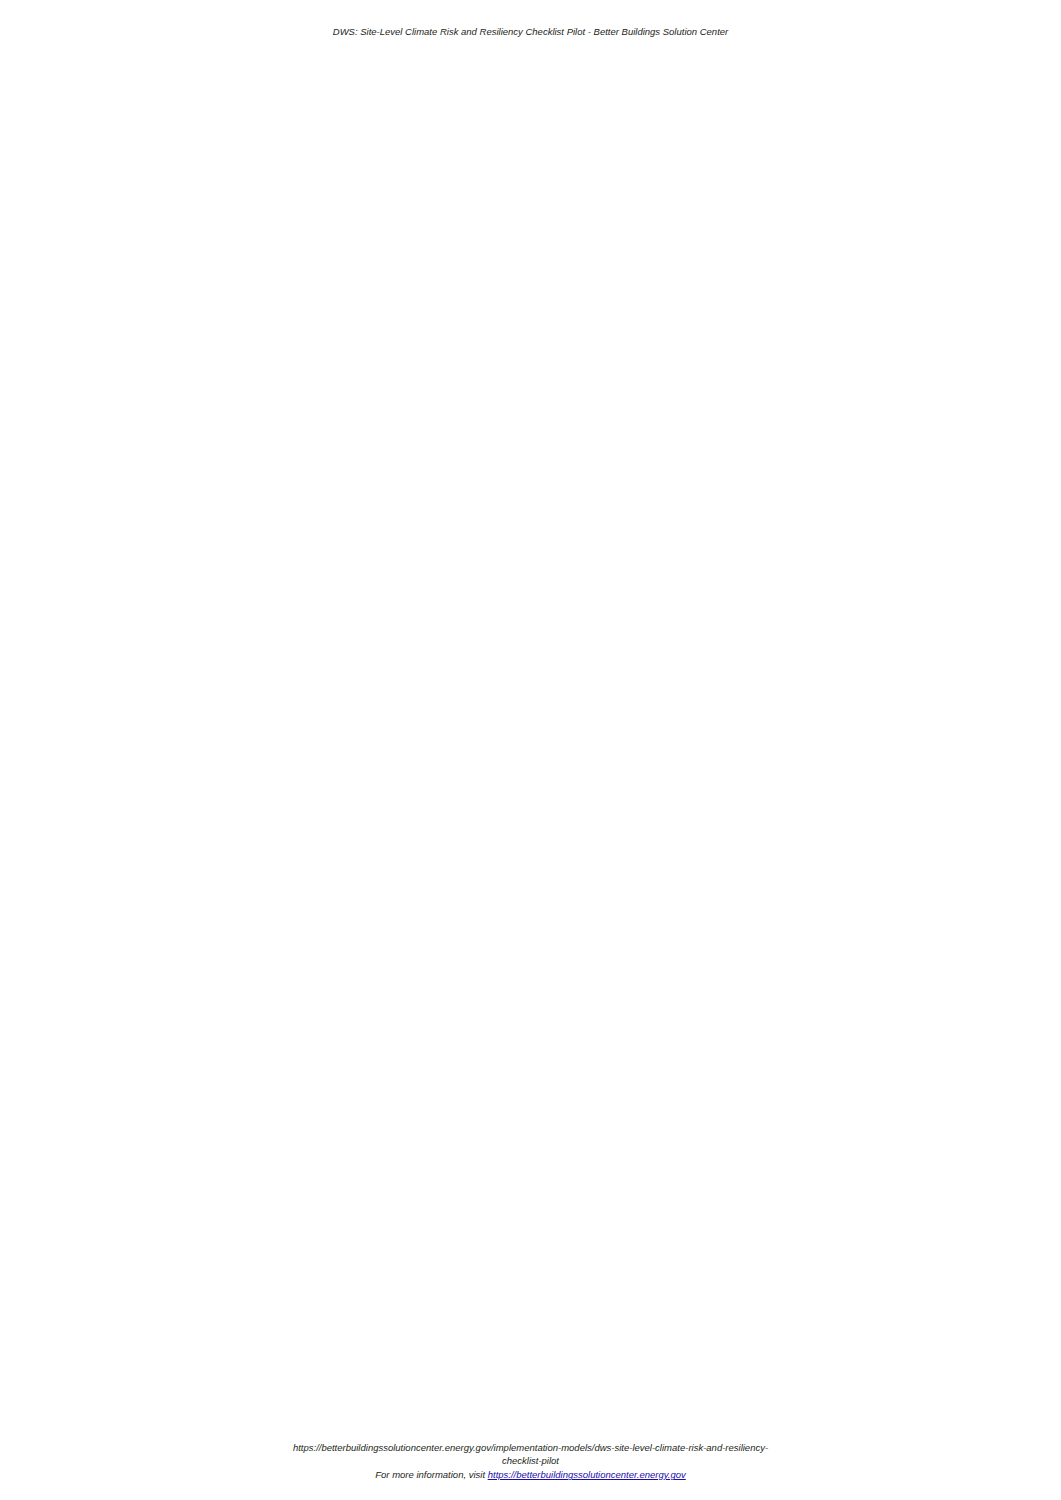DWS: Site-Level Climate Risk and Resiliency Checklist Pilot - Better Buildings Solution Center
https://betterbuildingssolutioncenter.energy.gov/implementation-models/dws-site-level-climate-risk-and-resiliency- checklist-pilot For more information, visit https://betterbuildingssolutioncenter.energy.gov